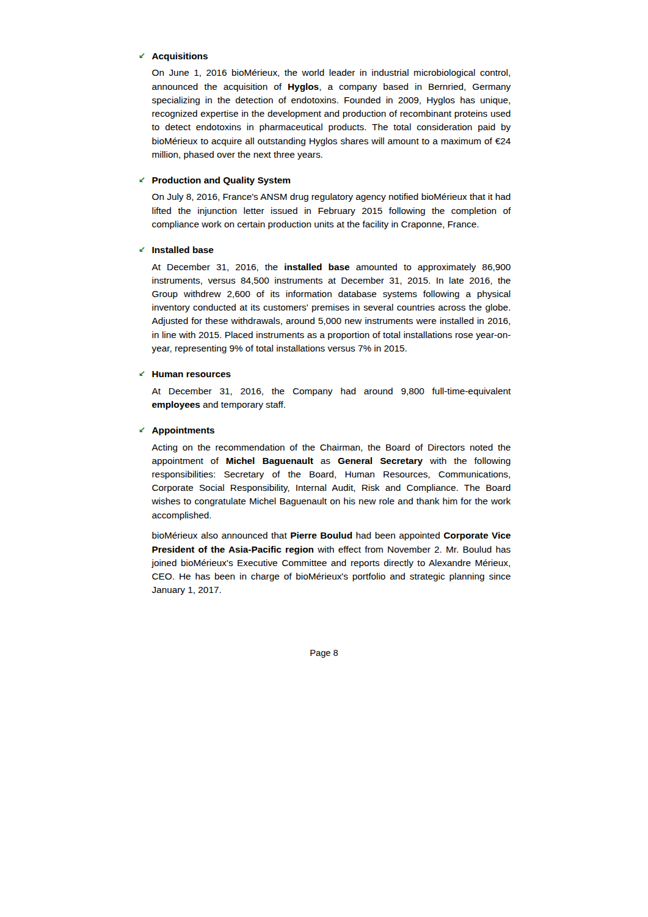Acquisitions
On June 1, 2016 bioMérieux, the world leader in industrial microbiological control, announced the acquisition of Hyglos, a company based in Bernried, Germany specializing in the detection of endotoxins. Founded in 2009, Hyglos has unique, recognized expertise in the development and production of recombinant proteins used to detect endotoxins in pharmaceutical products. The total consideration paid by bioMérieux to acquire all outstanding Hyglos shares will amount to a maximum of €24 million, phased over the next three years.
Production and Quality System
On July 8, 2016, France's ANSM drug regulatory agency notified bioMérieux that it had lifted the injunction letter issued in February 2015 following the completion of compliance work on certain production units at the facility in Craponne, France.
Installed base
At December 31, 2016, the installed base amounted to approximately 86,900 instruments, versus 84,500 instruments at December 31, 2015. In late 2016, the Group withdrew 2,600 of its information database systems following a physical inventory conducted at its customers' premises in several countries across the globe. Adjusted for these withdrawals, around 5,000 new instruments were installed in 2016, in line with 2015. Placed instruments as a proportion of total installations rose year-on-year, representing 9% of total installations versus 7% in 2015.
Human resources
At December 31, 2016, the Company had around 9,800 full-time-equivalent employees and temporary staff.
Appointments
Acting on the recommendation of the Chairman, the Board of Directors noted the appointment of Michel Baguenault as General Secretary with the following responsibilities: Secretary of the Board, Human Resources, Communications, Corporate Social Responsibility, Internal Audit, Risk and Compliance. The Board wishes to congratulate Michel Baguenault on his new role and thank him for the work accomplished.
bioMérieux also announced that Pierre Boulud had been appointed Corporate Vice President of the Asia-Pacific region with effect from November 2. Mr. Boulud has joined bioMérieux's Executive Committee and reports directly to Alexandre Mérieux, CEO. He has been in charge of bioMérieux's portfolio and strategic planning since January 1, 2017.
Page 8